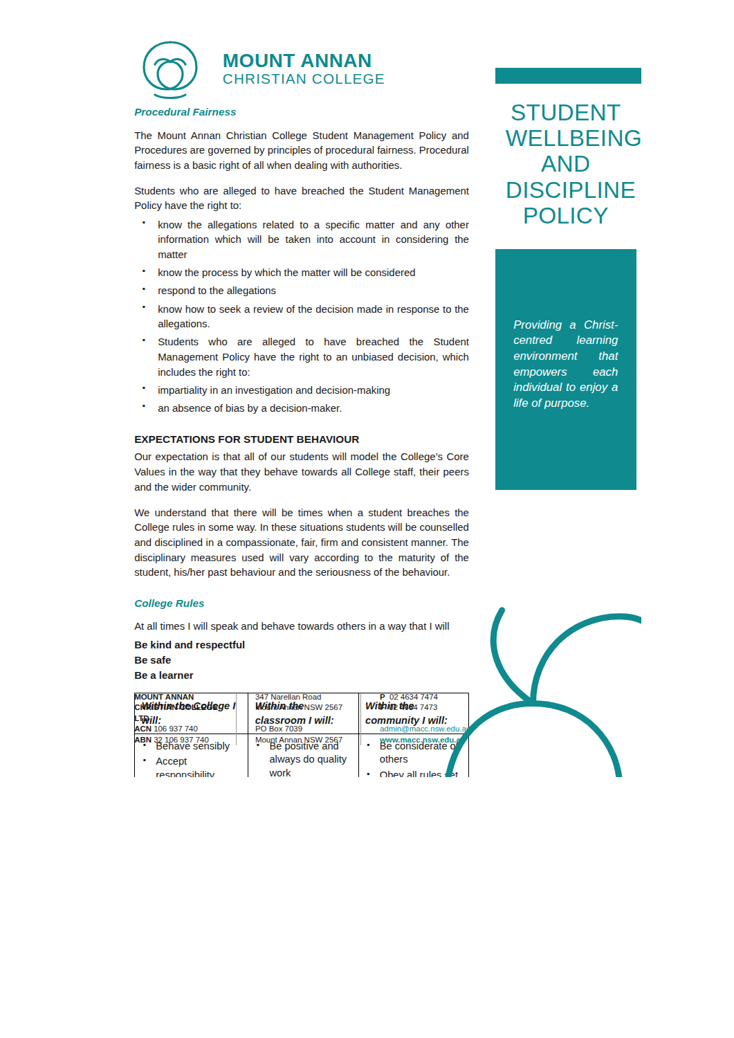MOUNT ANNAN CHRISTIAN COLLEGE
STUDENT WELLBEING AND DISCIPLINE POLICY
Providing a Christ-centred learning environment that empowers each individual to enjoy a life of purpose.
Procedural Fairness
The Mount Annan Christian College Student Management Policy and Procedures are governed by principles of procedural fairness. Procedural fairness is a basic right of all when dealing with authorities.
Students who are alleged to have breached the Student Management Policy have the right to:
know the allegations related to a specific matter and any other information which will be taken into account in considering the matter
know the process by which the matter will be considered
respond to the allegations
know how to seek a review of the decision made in response to the allegations.
Students who are alleged to have breached the Student Management Policy have the right to an unbiased decision, which includes the right to:
impartiality in an investigation and decision-making
an absence of bias by a decision-maker.
EXPECTATIONS FOR STUDENT BEHAVIOUR
Our expectation is that all of our students will model the College’s Core Values in the way that they behave towards all College staff, their peers and the wider community.
We understand that there will be times when a student breaches the College rules in some way. In these situations students will be counselled and disciplined in a compassionate, fair, firm and consistent manner. The disciplinary measures used will vary according to the maturity of the student, his/her past behaviour and the seriousness of the behaviour.
College Rules
At all times I will speak and behave towards others in a way that I will
Be kind and respectful
Be safe
Be a learner
| Within the College I will: | Within the classroom I will: | Within the community I will: |
| --- | --- | --- |
| Behave sensibly Accept responsibility Seek opportunities to be kind and helpful to other Care for the College environment Be a great ambassador of the College at all times | Be positive and always do quality work Learn enthusiastically Complete every task to the best of my ability Work cooperatively Bring the correct equipment | Be considerate of others Obey all rules set by the bus company Wear the College uniform with pride |
MOUNT ANNAN
CHRISTIAN COLLEGE
LTD
ACN 106 937 740
ABN 32 106 937 740
347 Narellan Road
Mount Annan NSW 2567
PO Box 7039
Mount Annan NSW 2567
P 02 4634 7474
F 02 4634 7473
admin@macc.nsw.edu.au
www.macc.nsw.edu.au